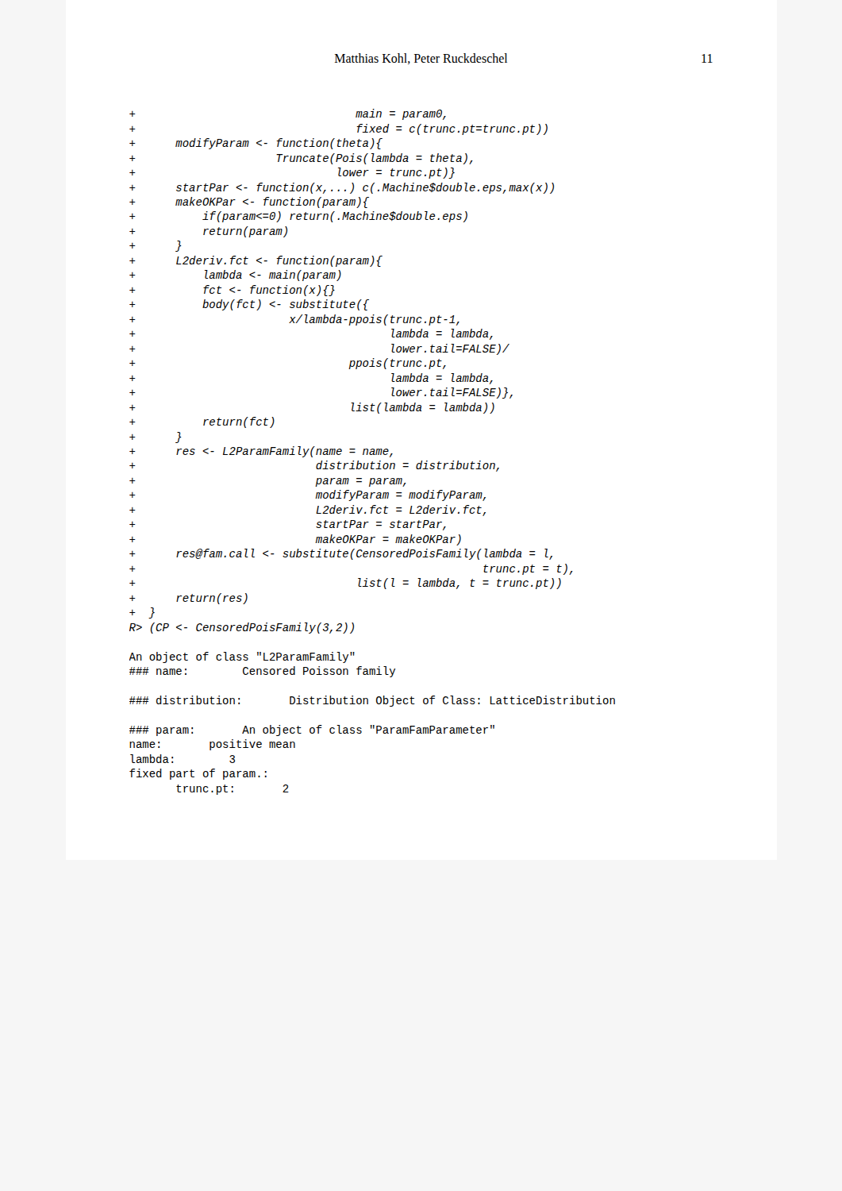Matthias Kohl, Peter Ruckdeschel 11
+                                 main = param0,
+                                 fixed = c(trunc.pt=trunc.pt))
+      modifyParam <- function(theta){
+                     Truncate(Pois(lambda = theta),
+                              lower = trunc.pt)}
+      startPar <- function(x,...) c(.Machine$double.eps,max(x))
+      makeOKPar <- function(param){
+          if(param<=0) return(.Machine$double.eps)
+          return(param)
+      }
+      L2deriv.fct <- function(param){
+          lambda <- main(param)
+          fct <- function(x){}
+          body(fct) <- substitute({
+                       x/lambda-ppois(trunc.pt-1,
+                                      lambda = lambda,
+                                      lower.tail=FALSE)/
+                                ppois(trunc.pt,
+                                      lambda = lambda,
+                                      lower.tail=FALSE)},
+                                list(lambda = lambda))
+          return(fct)
+      }
+      res <- L2ParamFamily(name = name,
+                           distribution = distribution,
+                           param = param,
+                           modifyParam = modifyParam,
+                           L2deriv.fct = L2deriv.fct,
+                           startPar = startPar,
+                           makeOKPar = makeOKPar)
+      res@fam.call <- substitute(CensoredPoisFamily(lambda = l,
+                                                    trunc.pt = t),
+                                 list(l = lambda, t = trunc.pt))
+      return(res)
+  }
R> (CP <- CensoredPoisFamily(3,2))

An object of class "L2ParamFamily"
### name:        Censored Poisson family

### distribution:       Distribution Object of Class: LatticeDistribution

### param:       An object of class "ParamFamParameter"
name:       positive mean
lambda:        3
fixed part of param.:
       trunc.pt:       2